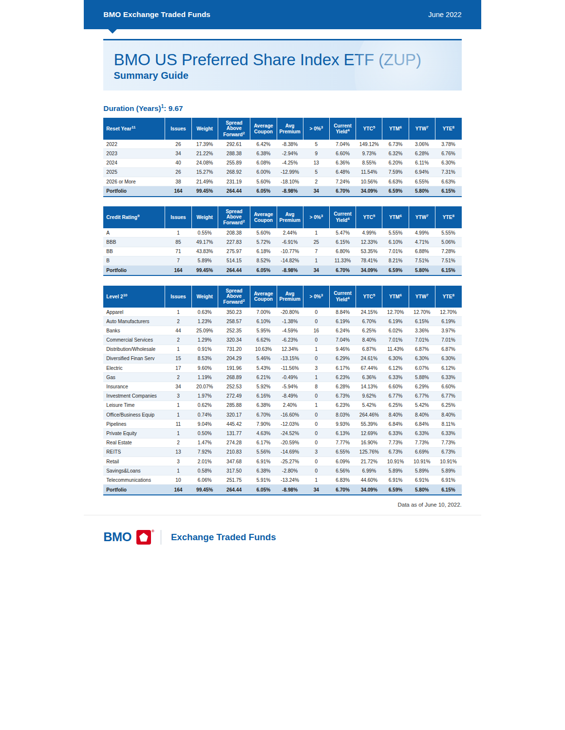BMO Exchange Traded Funds
June 2022
BMO US Preferred Share Index ETF (ZUP)
Summary Guide
Duration (Years)1: 9.67
| Reset Year 11 | Issues | Weight | Spread Above Forward 2 | Average Coupon | Avg Premium | > 0% 3 | Current Yield 4 | YTC 5 | YTM 6 | YTW 7 | YTE 8 |
| --- | --- | --- | --- | --- | --- | --- | --- | --- | --- | --- | --- |
| 2022 | 26 | 17.39% | 292.61 | 6.42% | -8.38% | 5 | 7.04% | 149.12% | 6.73% | 3.06% | 3.78% |
| 2023 | 34 | 21.22% | 288.38 | 6.38% | -2.94% | 9 | 6.60% | 9.73% | 6.32% | 6.28% | 6.76% |
| 2024 | 40 | 24.08% | 255.89 | 6.08% | -4.25% | 13 | 6.36% | 8.55% | 6.20% | 6.11% | 6.30% |
| 2025 | 26 | 15.27% | 268.92 | 6.00% | -12.99% | 5 | 6.48% | 11.54% | 7.59% | 6.94% | 7.31% |
| 2026 or More | 38 | 21.49% | 231.19 | 5.60% | -18.10% | 2 | 7.24% | 10.56% | 6.63% | 6.55% | 6.63% |
| Portfolio | 164 | 99.45% | 264.44 | 6.05% | -8.98% | 34 | 6.70% | 34.09% | 6.59% | 5.80% | 6.15% |
| Credit Rating 9 | Issues | Weight | Spread Above Forward 2 | Average Coupon | Avg Premium | > 0% 3 | Current Yield 4 | YTC 5 | YTM 6 | YTW 7 | YTE 8 |
| --- | --- | --- | --- | --- | --- | --- | --- | --- | --- | --- | --- |
| A | 1 | 0.55% | 208.38 | 5.60% | 2.44% | 1 | 5.47% | 4.99% | 5.55% | 4.99% | 5.55% |
| BBB | 85 | 49.17% | 227.83 | 5.72% | -6.91% | 25 | 6.15% | 12.33% | 6.10% | 4.71% | 5.06% |
| BB | 71 | 43.83% | 275.97 | 6.18% | -10.77% | 7 | 6.80% | 53.35% | 7.01% | 6.88% | 7.28% |
| B | 7 | 5.89% | 514.15 | 8.52% | -14.82% | 1 | 11.33% | 78.41% | 8.21% | 7.51% | 7.51% |
| Portfolio | 164 | 99.45% | 264.44 | 6.05% | -8.98% | 34 | 6.70% | 34.09% | 6.59% | 5.80% | 6.15% |
| Level 2 10 | Issues | Weight | Spread Above Forward 2 | Average Coupon | Avg Premium | > 0% 3 | Current Yield 4 | YTC 5 | YTM 6 | YTW 7 | YTE 8 |
| --- | --- | --- | --- | --- | --- | --- | --- | --- | --- | --- | --- |
| Apparel | 1 | 0.63% | 350.23 | 7.00% | -20.80% | 0 | 8.84% | 24.15% | 12.70% | 12.70% | 12.70% |
| Auto Manufacturers | 2 | 1.23% | 258.57 | 6.10% | -1.38% | 0 | 6.19% | 6.70% | 6.19% | 6.15% | 6.19% |
| Banks | 44 | 25.09% | 252.35 | 5.95% | -4.59% | 16 | 6.24% | 6.25% | 6.02% | 3.36% | 3.97% |
| Commercial Services | 2 | 1.29% | 320.34 | 6.62% | -6.23% | 0 | 7.04% | 8.40% | 7.01% | 7.01% | 7.01% |
| Distribution/Wholesale | 1 | 0.91% | 731.20 | 10.63% | 12.34% | 1 | 9.46% | 6.87% | 11.43% | 6.87% | 6.87% |
| Diversified Finan Serv | 15 | 8.53% | 204.29 | 5.46% | -13.15% | 0 | 6.29% | 24.61% | 6.30% | 6.30% | 6.30% |
| Electric | 17 | 9.60% | 191.96 | 5.43% | -11.56% | 3 | 6.17% | 67.44% | 6.12% | 6.07% | 6.12% |
| Gas | 2 | 1.19% | 268.89 | 6.21% | -0.49% | 1 | 6.23% | 6.36% | 6.33% | 5.88% | 6.33% |
| Insurance | 34 | 20.07% | 252.53 | 5.92% | -5.94% | 8 | 6.28% | 14.13% | 6.60% | 6.29% | 6.60% |
| Investment Companies | 3 | 1.97% | 272.49 | 6.16% | -8.49% | 0 | 6.73% | 9.62% | 6.77% | 6.77% | 6.77% |
| Leisure Time | 1 | 0.62% | 285.88 | 6.38% | 2.40% | 1 | 6.23% | 5.42% | 6.25% | 5.42% | 6.25% |
| Office/Business Equip | 1 | 0.74% | 320.17 | 6.70% | -16.60% | 0 | 8.03% | 264.46% | 8.40% | 8.40% | 8.40% |
| Pipelines | 11 | 9.04% | 445.42 | 7.90% | -12.03% | 0 | 9.93% | 55.39% | 6.84% | 6.84% | 8.11% |
| Private Equity | 1 | 0.50% | 131.77 | 4.63% | -24.52% | 0 | 6.13% | 12.69% | 6.33% | 6.33% | 6.33% |
| Real Estate | 2 | 1.47% | 274.28 | 6.17% | -20.59% | 0 | 7.77% | 16.90% | 7.73% | 7.73% | 7.73% |
| REITS | 13 | 7.92% | 210.83 | 5.56% | -14.69% | 3 | 6.55% | 125.76% | 6.73% | 6.69% | 6.73% |
| Retail | 3 | 2.01% | 347.68 | 6.91% | -25.27% | 0 | 6.09% | 21.72% | 10.91% | 10.91% | 10.91% |
| Savings&Loans | 1 | 0.58% | 317.50 | 6.38% | -2.80% | 0 | 6.56% | 6.99% | 5.89% | 5.89% | 5.89% |
| Telecommunications | 10 | 6.06% | 251.75 | 5.91% | -13.24% | 1 | 6.83% | 44.60% | 6.91% | 6.91% | 6.91% |
| Portfolio | 164 | 99.45% | 264.44 | 6.05% | -8.98% | 34 | 6.70% | 34.09% | 6.59% | 5.80% | 6.15% |
Data as of June 10, 2022.
BMO
®
Exchange Traded Funds